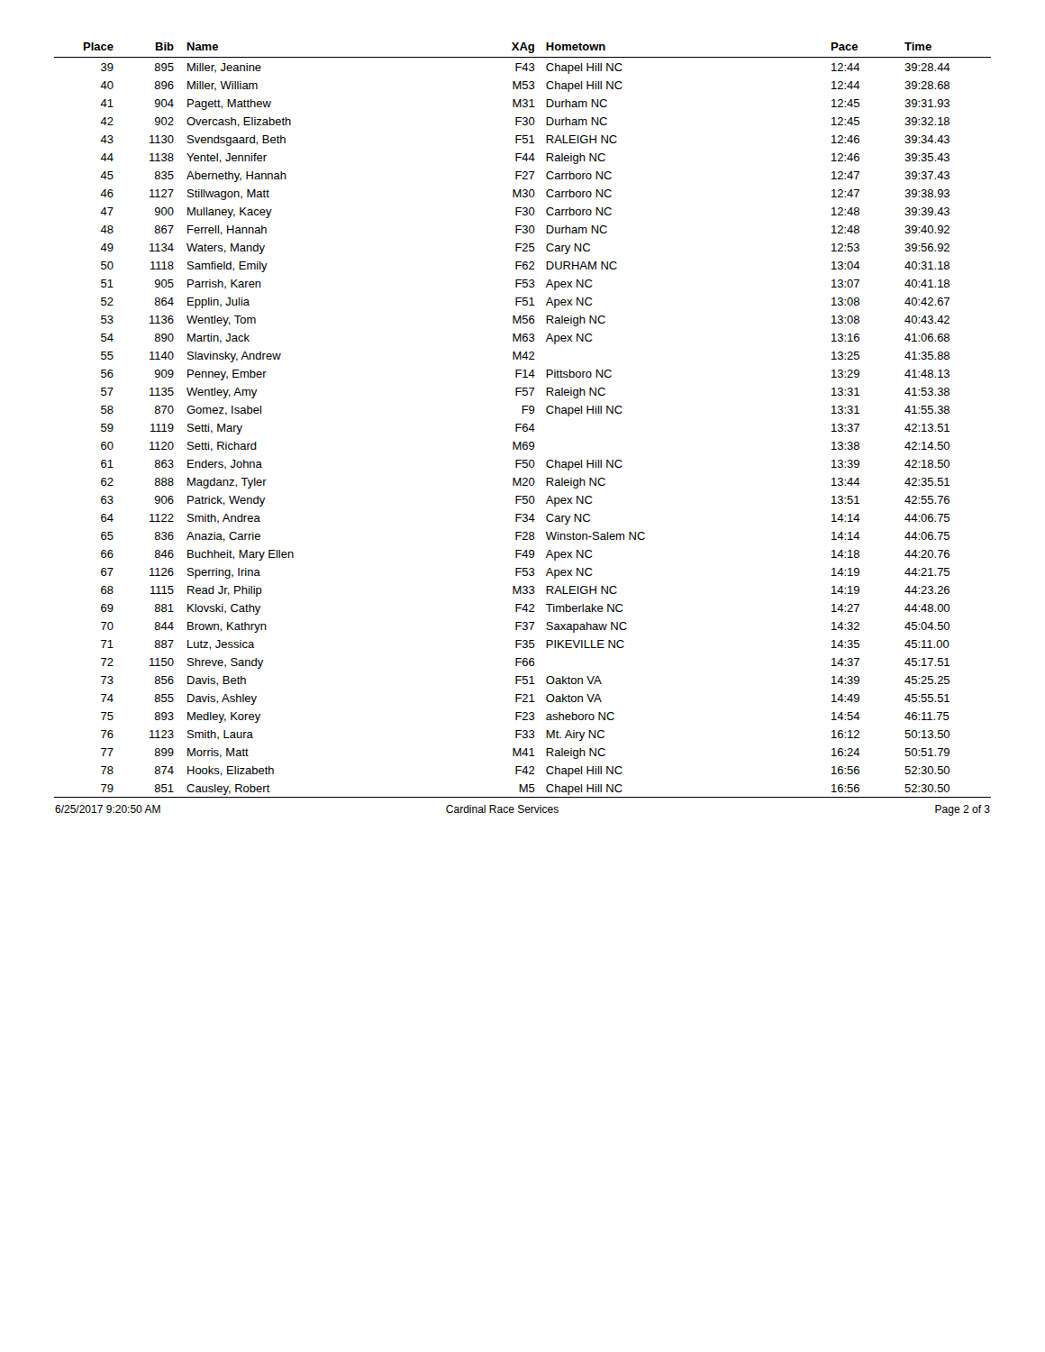| Place | Bib | Name | XAg | Hometown | Pace | Time |
| --- | --- | --- | --- | --- | --- | --- |
| 39 | 895 | Miller, Jeanine | F43 | Chapel Hill NC | 12:44 | 39:28.44 |
| 40 | 896 | Miller, William | M53 | Chapel Hill NC | 12:44 | 39:28.68 |
| 41 | 904 | Pagett, Matthew | M31 | Durham NC | 12:45 | 39:31.93 |
| 42 | 902 | Overcash, Elizabeth | F30 | Durham NC | 12:45 | 39:32.18 |
| 43 | 1130 | Svendsgaard, Beth | F51 | RALEIGH NC | 12:46 | 39:34.43 |
| 44 | 1138 | Yentel, Jennifer | F44 | Raleigh NC | 12:46 | 39:35.43 |
| 45 | 835 | Abernethy, Hannah | F27 | Carrboro NC | 12:47 | 39:37.43 |
| 46 | 1127 | Stillwagon, Matt | M30 | Carrboro NC | 12:47 | 39:38.93 |
| 47 | 900 | Mullaney, Kacey | F30 | Carrboro NC | 12:48 | 39:39.43 |
| 48 | 867 | Ferrell, Hannah | F30 | Durham NC | 12:48 | 39:40.92 |
| 49 | 1134 | Waters, Mandy | F25 | Cary NC | 12:53 | 39:56.92 |
| 50 | 1118 | Samfield, Emily | F62 | DURHAM NC | 13:04 | 40:31.18 |
| 51 | 905 | Parrish, Karen | F53 | Apex NC | 13:07 | 40:41.18 |
| 52 | 864 | Epplin, Julia | F51 | Apex NC | 13:08 | 40:42.67 |
| 53 | 1136 | Wentley, Tom | M56 | Raleigh NC | 13:08 | 40:43.42 |
| 54 | 890 | Martin, Jack | M63 | Apex NC | 13:16 | 41:06.68 |
| 55 | 1140 | Slavinsky, Andrew | M42 | | 13:25 | 41:35.88 |
| 56 | 909 | Penney, Ember | F14 | Pittsboro NC | 13:29 | 41:48.13 |
| 57 | 1135 | Wentley, Amy | F57 | Raleigh NC | 13:31 | 41:53.38 |
| 58 | 870 | Gomez, Isabel | F9 | Chapel Hill NC | 13:31 | 41:55.38 |
| 59 | 1119 | Setti, Mary | F64 | | 13:37 | 42:13.51 |
| 60 | 1120 | Setti, Richard | M69 | | 13:38 | 42:14.50 |
| 61 | 863 | Enders, Johna | F50 | Chapel Hill NC | 13:39 | 42:18.50 |
| 62 | 888 | Magdanz, Tyler | M20 | Raleigh NC | 13:44 | 42:35.51 |
| 63 | 906 | Patrick, Wendy | F50 | Apex NC | 13:51 | 42:55.76 |
| 64 | 1122 | Smith, Andrea | F34 | Cary NC | 14:14 | 44:06.75 |
| 65 | 836 | Anazia, Carrie | F28 | Winston-Salem NC | 14:14 | 44:06.75 |
| 66 | 846 | Buchheit, Mary Ellen | F49 | Apex NC | 14:18 | 44:20.76 |
| 67 | 1126 | Sperring, Irina | F53 | Apex NC | 14:19 | 44:21.75 |
| 68 | 1115 | Read Jr, Philip | M33 | RALEIGH NC | 14:19 | 44:23.26 |
| 69 | 881 | Klovski, Cathy | F42 | Timberlake NC | 14:27 | 44:48.00 |
| 70 | 844 | Brown, Kathryn | F37 | Saxapahaw NC | 14:32 | 45:04.50 |
| 71 | 887 | Lutz, Jessica | F35 | PIKEVILLE NC | 14:35 | 45:11.00 |
| 72 | 1150 | Shreve, Sandy | F66 | | 14:37 | 45:17.51 |
| 73 | 856 | Davis, Beth | F51 | Oakton VA | 14:39 | 45:25.25 |
| 74 | 855 | Davis, Ashley | F21 | Oakton VA | 14:49 | 45:55.51 |
| 75 | 893 | Medley, Korey | F23 | asheboro NC | 14:54 | 46:11.75 |
| 76 | 1123 | Smith, Laura | F33 | Mt. Airy NC | 16:12 | 50:13.50 |
| 77 | 899 | Morris, Matt | M41 | Raleigh NC | 16:24 | 50:51.79 |
| 78 | 874 | Hooks, Elizabeth | F42 | Chapel Hill NC | 16:56 | 52:30.50 |
| 79 | 851 | Causley, Robert | M5 | Chapel Hill NC | 16:56 | 52:30.50 |
| 6/25/2017 9:20:50 AM | Cardinal Race Services | Page 2 of 3 |